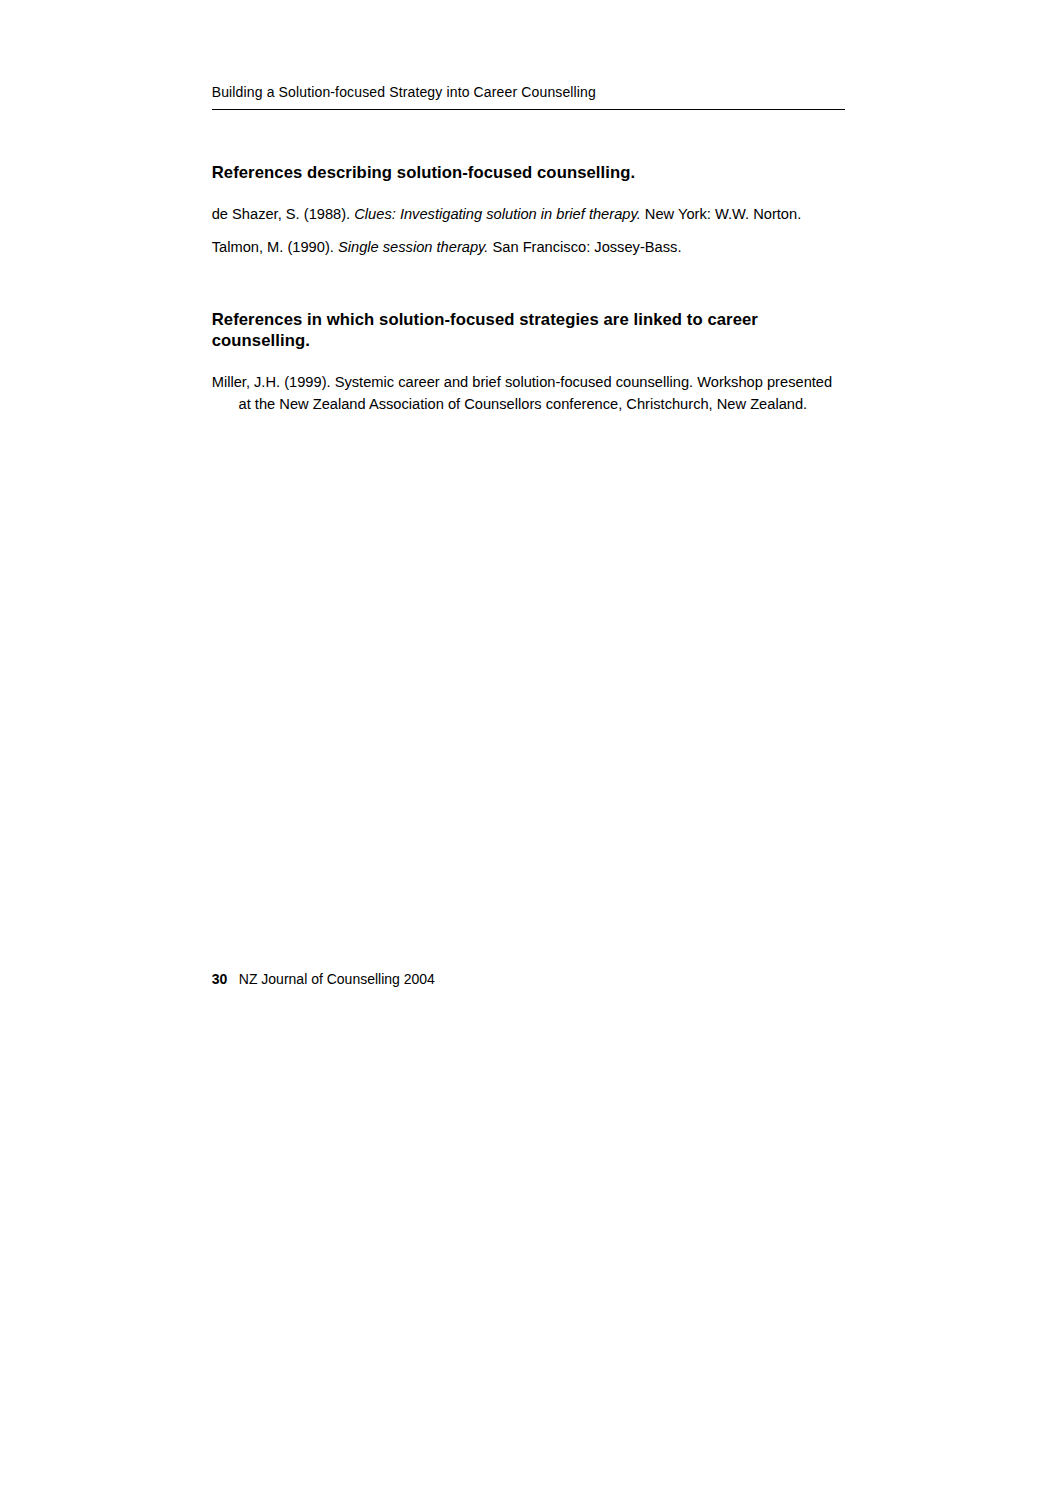Building a Solution-focused Strategy into Career Counselling
References describing solution-focused counselling.
de Shazer, S. (1988). Clues: Investigating solution in brief therapy. New York: W.W. Norton.
Talmon, M. (1990). Single session therapy. San Francisco: Jossey-Bass.
References in which solution-focused strategies are linked to career counselling.
Miller, J.H. (1999). Systemic career and brief solution-focused counselling. Workshop presented at the New Zealand Association of Counsellors conference, Christchurch, New Zealand.
30 NZ Journal of Counselling 2004